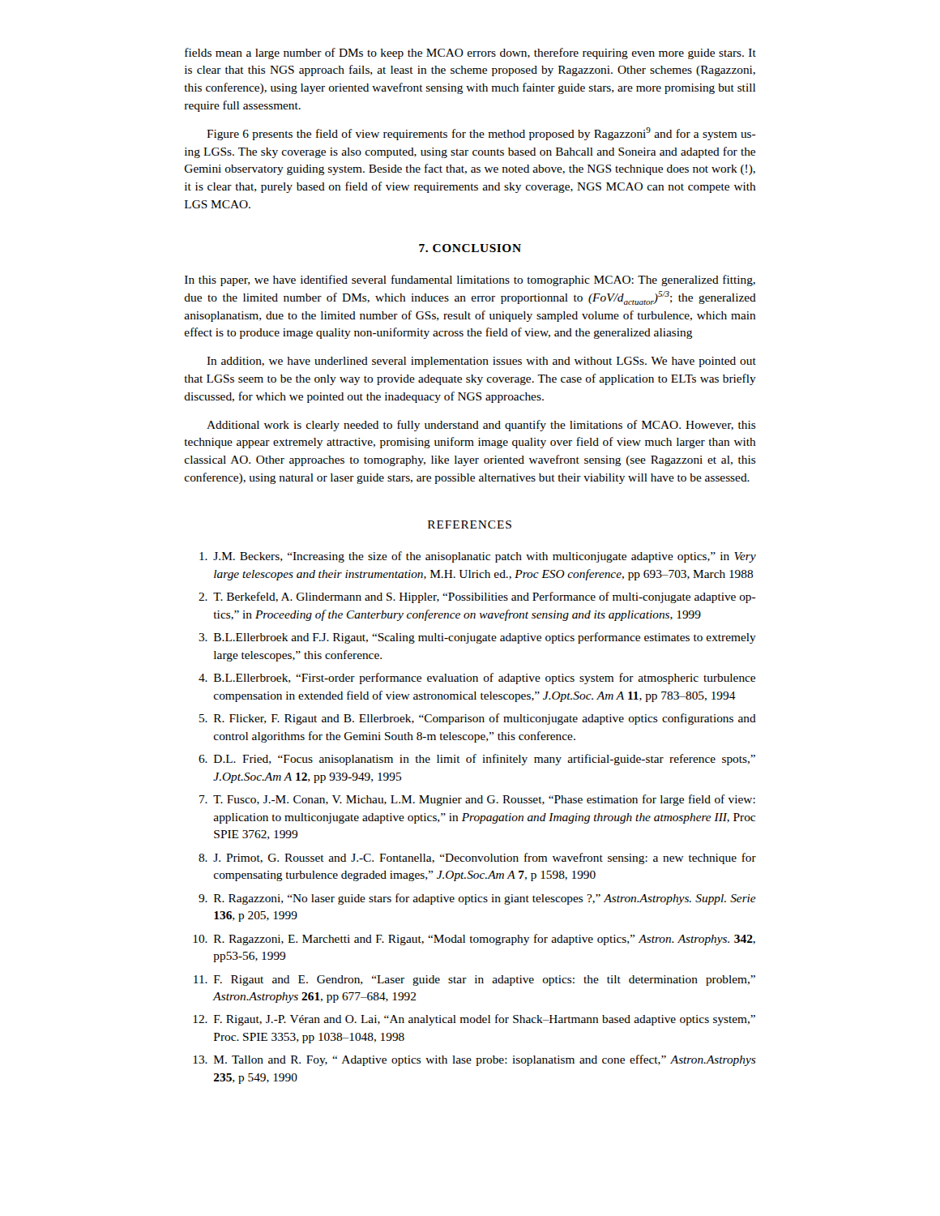fields mean a large number of DMs to keep the MCAO errors down, therefore requiring even more guide stars. It is clear that this NGS approach fails, at least in the scheme proposed by Ragazzoni. Other schemes (Ragazzoni, this conference), using layer oriented wavefront sensing with much fainter guide stars, are more promising but still require full assessment.
Figure 6 presents the field of view requirements for the method proposed by Ragazzoni9 and for a system using LGSs. The sky coverage is also computed, using star counts based on Bahcall and Soneira and adapted for the Gemini observatory guiding system. Beside the fact that, as we noted above, the NGS technique does not work (!), it is clear that, purely based on field of view requirements and sky coverage, NGS MCAO can not compete with LGS MCAO.
7. CONCLUSION
In this paper, we have identified several fundamental limitations to tomographic MCAO: The generalized fitting, due to the limited number of DMs, which induces an error proportionnal to (FoV/dactuator)5/3; the generalized anisoplanatism, due to the limited number of GSs, result of uniquely sampled volume of turbulence, which main effect is to produce image quality non-uniformity across the field of view, and the generalized aliasing
In addition, we have underlined several implementation issues with and without LGSs. We have pointed out that LGSs seem to be the only way to provide adequate sky coverage. The case of application to ELTs was briefly discussed, for which we pointed out the inadequacy of NGS approaches.
Additional work is clearly needed to fully understand and quantify the limitations of MCAO. However, this technique appear extremely attractive, promising uniform image quality over field of view much larger than with classical AO. Other approaches to tomography, like layer oriented wavefront sensing (see Ragazzoni et al, this conference), using natural or laser guide stars, are possible alternatives but their viability will have to be assessed.
REFERENCES
J.M. Beckers, “Increasing the size of the anisoplanatic patch with multiconjugate adaptive optics,” in Very large telescopes and their instrumentation, M.H. Ulrich ed., Proc ESO conference, pp 693–703, March 1988
T. Berkefeld, A. Glindermann and S. Hippler, “Possibilities and Performance of multi-conjugate adaptive optics,” in Proceeding of the Canterbury conference on wavefront sensing and its applications, 1999
B.L.Ellerbroek and F.J. Rigaut, “Scaling multi-conjugate adaptive optics performance estimates to extremely large telescopes,” this conference.
B.L.Ellerbroek, “First-order performance evaluation of adaptive optics system for atmospheric turbulence compensation in extended field of view astronomical telescopes,” J.Opt.Soc. Am A 11, pp 783–805, 1994
R. Flicker, F. Rigaut and B. Ellerbroek, “Comparison of multiconjugate adaptive optics configurations and control algorithms for the Gemini South 8-m telescope,” this conference.
D.L. Fried, “Focus anisoplanatism in the limit of infinitely many artificial-guide-star reference spots,” J.Opt.Soc.Am A 12, pp 939-949, 1995
T. Fusco, J.-M. Conan, V. Michau, L.M. Mugnier and G. Rousset, “Phase estimation for large field of view: application to multiconjugate adaptive optics,” in Propagation and Imaging through the atmosphere III, Proc SPIE 3762, 1999
J. Primot, G. Rousset and J.-C. Fontanella, “Deconvolution from wavefront sensing: a new technique for compensating turbulence degraded images,” J.Opt.Soc.Am A 7, p 1598, 1990
R. Ragazzoni, “No laser guide stars for adaptive optics in giant telescopes ?,” Astron.Astrophys. Suppl. Serie 136, p 205, 1999
R. Ragazzoni, E. Marchetti and F. Rigaut, “Modal tomography for adaptive optics,” Astron. Astrophys. 342, pp53-56, 1999
F. Rigaut and E. Gendron, “Laser guide star in adaptive optics: the tilt determination problem,” Astron.Astrophys 261, pp 677–684, 1992
F. Rigaut, J.-P. Véran and O. Lai, “An analytical model for Shack–Hartmann based adaptive optics system,” Proc. SPIE 3353, pp 1038–1048, 1998
M. Tallon and R. Foy, “ Adaptive optics with lase probe: isoplanatism and cone effect,” Astron.Astrophys 235, p 549, 1990